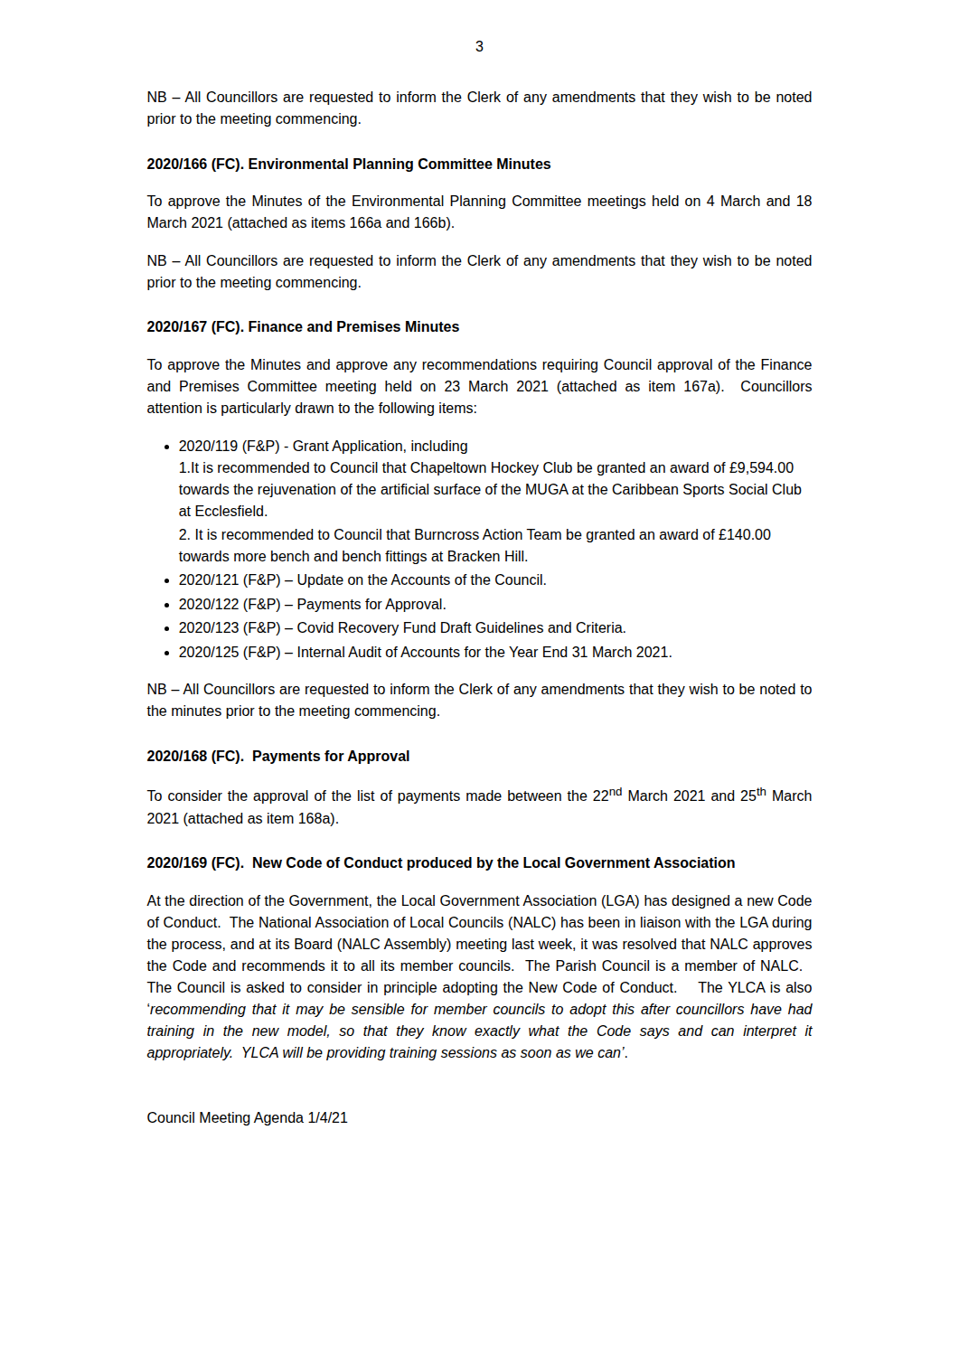3
NB – All Councillors are requested to inform the Clerk of any amendments that they wish to be noted prior to the meeting commencing.
2020/166 (FC). Environmental Planning Committee Minutes
To approve the Minutes of the Environmental Planning Committee meetings held on 4 March and 18 March 2021 (attached as items 166a and 166b).
NB – All Councillors are requested to inform the Clerk of any amendments that they wish to be noted prior to the meeting commencing.
2020/167 (FC). Finance and Premises Minutes
To approve the Minutes and approve any recommendations requiring Council approval of the Finance and Premises Committee meeting held on 23 March 2021 (attached as item 167a). Councillors attention is particularly drawn to the following items:
2020/119 (F&P) - Grant Application, including
1.It is recommended to Council that Chapeltown Hockey Club be granted an award of £9,594.00 towards the rejuvenation of the artificial surface of the MUGA at the Caribbean Sports Social Club at Ecclesfield.
2. It is recommended to Council that Burncross Action Team be granted an award of £140.00 towards more bench and bench fittings at Bracken Hill.
2020/121 (F&P) – Update on the Accounts of the Council.
2020/122 (F&P) – Payments for Approval.
2020/123 (F&P) – Covid Recovery Fund Draft Guidelines and Criteria.
2020/125 (F&P) – Internal Audit of Accounts for the Year End 31 March 2021.
NB – All Councillors are requested to inform the Clerk of any amendments that they wish to be noted to the minutes prior to the meeting commencing.
2020/168 (FC). Payments for Approval
To consider the approval of the list of payments made between the 22nd March 2021 and 25th March 2021 (attached as item 168a).
2020/169 (FC). New Code of Conduct produced by the Local Government Association
At the direction of the Government, the Local Government Association (LGA) has designed a new Code of Conduct. The National Association of Local Councils (NALC) has been in liaison with the LGA during the process, and at its Board (NALC Assembly) meeting last week, it was resolved that NALC approves the Code and recommends it to all its member councils. The Parish Council is a member of NALC. The Council is asked to consider in principle adopting the New Code of Conduct. The YLCA is also ‘recommending that it may be sensible for member councils to adopt this after councillors have had training in the new model, so that they know exactly what the Code says and can interpret it appropriately. YLCA will be providing training sessions as soon as we can’.
Council Meeting Agenda 1/4/21